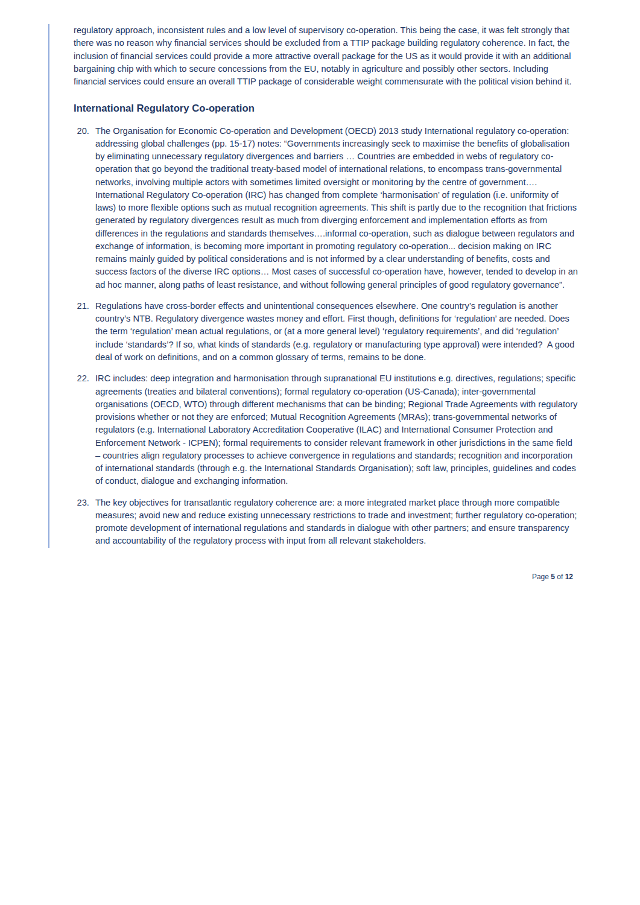regulatory approach, inconsistent rules and a low level of supervisory co-operation. This being the case, it was felt strongly that there was no reason why financial services should be excluded from a TTIP package building regulatory coherence. In fact, the inclusion of financial services could provide a more attractive overall package for the US as it would provide it with an additional bargaining chip with which to secure concessions from the EU, notably in agriculture and possibly other sectors. Including financial services could ensure an overall TTIP package of considerable weight commensurate with the political vision behind it.
International Regulatory Co-operation
The Organisation for Economic Co-operation and Development (OECD) 2013 study International regulatory co-operation: addressing global challenges (pp. 15-17) notes: “Governments increasingly seek to maximise the benefits of globalisation by eliminating unnecessary regulatory divergences and barriers … Countries are embedded in webs of regulatory co-operation that go beyond the traditional treaty-based model of international relations, to encompass trans-governmental networks, involving multiple actors with sometimes limited oversight or monitoring by the centre of government…. International Regulatory Co-operation (IRC) has changed from complete ‘harmonisation’ of regulation (i.e. uniformity of laws) to more flexible options such as mutual recognition agreements. This shift is partly due to the recognition that frictions generated by regulatory divergences result as much from diverging enforcement and implementation efforts as from differences in the regulations and standards themselves….informal co-operation, such as dialogue between regulators and exchange of information, is becoming more important in promoting regulatory co-operation... decision making on IRC remains mainly guided by political considerations and is not informed by a clear understanding of benefits, costs and success factors of the diverse IRC options… Most cases of successful co-operation have, however, tended to develop in an ad hoc manner, along paths of least resistance, and without following general principles of good regulatory governance”.
Regulations have cross-border effects and unintentional consequences elsewhere. One country’s regulation is another country’s NTB. Regulatory divergence wastes money and effort. First though, definitions for ‘regulation’ are needed. Does the term ‘regulation’ mean actual regulations, or (at a more general level) ‘regulatory requirements’, and did ‘regulation’ include ‘standards’? If so, what kinds of standards (e.g. regulatory or manufacturing type approval) were intended? A good deal of work on definitions, and on a common glossary of terms, remains to be done.
IRC includes: deep integration and harmonisation through supranational EU institutions e.g. directives, regulations; specific agreements (treaties and bilateral conventions); formal regulatory co-operation (US-Canada); inter-governmental organisations (OECD, WTO) through different mechanisms that can be binding; Regional Trade Agreements with regulatory provisions whether or not they are enforced; Mutual Recognition Agreements (MRAs); trans-governmental networks of regulators (e.g. International Laboratory Accreditation Cooperative (ILAC) and International Consumer Protection and Enforcement Network - ICPEN); formal requirements to consider relevant framework in other jurisdictions in the same field – countries align regulatory processes to achieve convergence in regulations and standards; recognition and incorporation of international standards (through e.g. the International Standards Organisation); soft law, principles, guidelines and codes of conduct, dialogue and exchanging information.
The key objectives for transatlantic regulatory coherence are: a more integrated market place through more compatible measures; avoid new and reduce existing unnecessary restrictions to trade and investment; further regulatory co-operation; promote development of international regulations and standards in dialogue with other partners; and ensure transparency and accountability of the regulatory process with input from all relevant stakeholders.
Page 5 of 12